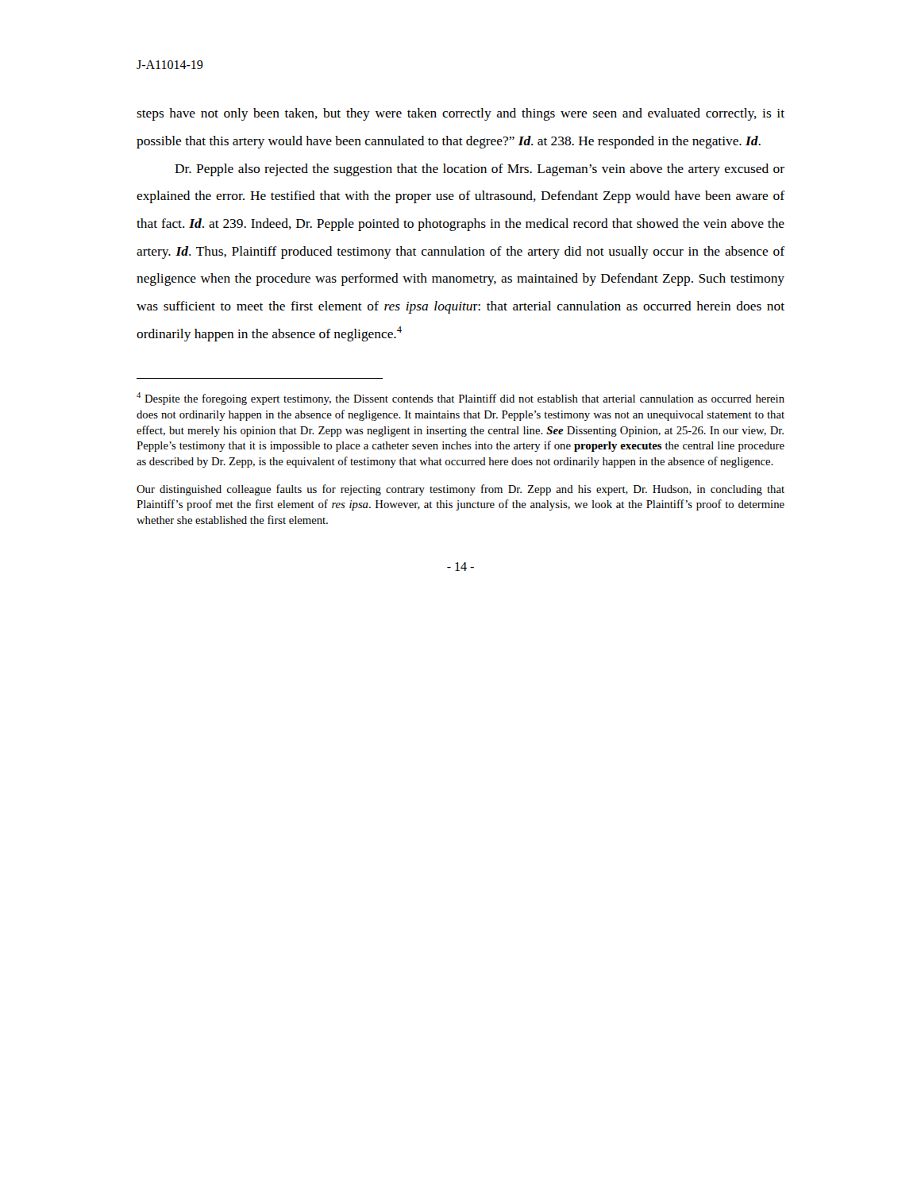J-A11014-19
steps have not only been taken, but they were taken correctly and things were seen and evaluated correctly, is it possible that this artery would have been cannulated to that degree?” Id. at 238. He responded in the negative. Id.
Dr. Pepple also rejected the suggestion that the location of Mrs. Lageman’s vein above the artery excused or explained the error. He testified that with the proper use of ultrasound, Defendant Zepp would have been aware of that fact. Id. at 239. Indeed, Dr. Pepple pointed to photographs in the medical record that showed the vein above the artery. Id. Thus, Plaintiff produced testimony that cannulation of the artery did not usually occur in the absence of negligence when the procedure was performed with manometry, as maintained by Defendant Zepp. Such testimony was sufficient to meet the first element of res ipsa loquitur: that arterial cannulation as occurred herein does not ordinarily happen in the absence of negligence.4
4 Despite the foregoing expert testimony, the Dissent contends that Plaintiff did not establish that arterial cannulation as occurred herein does not ordinarily happen in the absence of negligence. It maintains that Dr. Pepple’s testimony was not an unequivocal statement to that effect, but merely his opinion that Dr. Zepp was negligent in inserting the central line. See Dissenting Opinion, at 25-26. In our view, Dr. Pepple’s testimony that it is impossible to place a catheter seven inches into the artery if one properly executes the central line procedure as described by Dr. Zepp, is the equivalent of testimony that what occurred here does not ordinarily happen in the absence of negligence.
Our distinguished colleague faults us for rejecting contrary testimony from Dr. Zepp and his expert, Dr. Hudson, in concluding that Plaintiff’s proof met the first element of res ipsa. However, at this juncture of the analysis, we look at the Plaintiff’s proof to determine whether she established the first element.
- 14 -